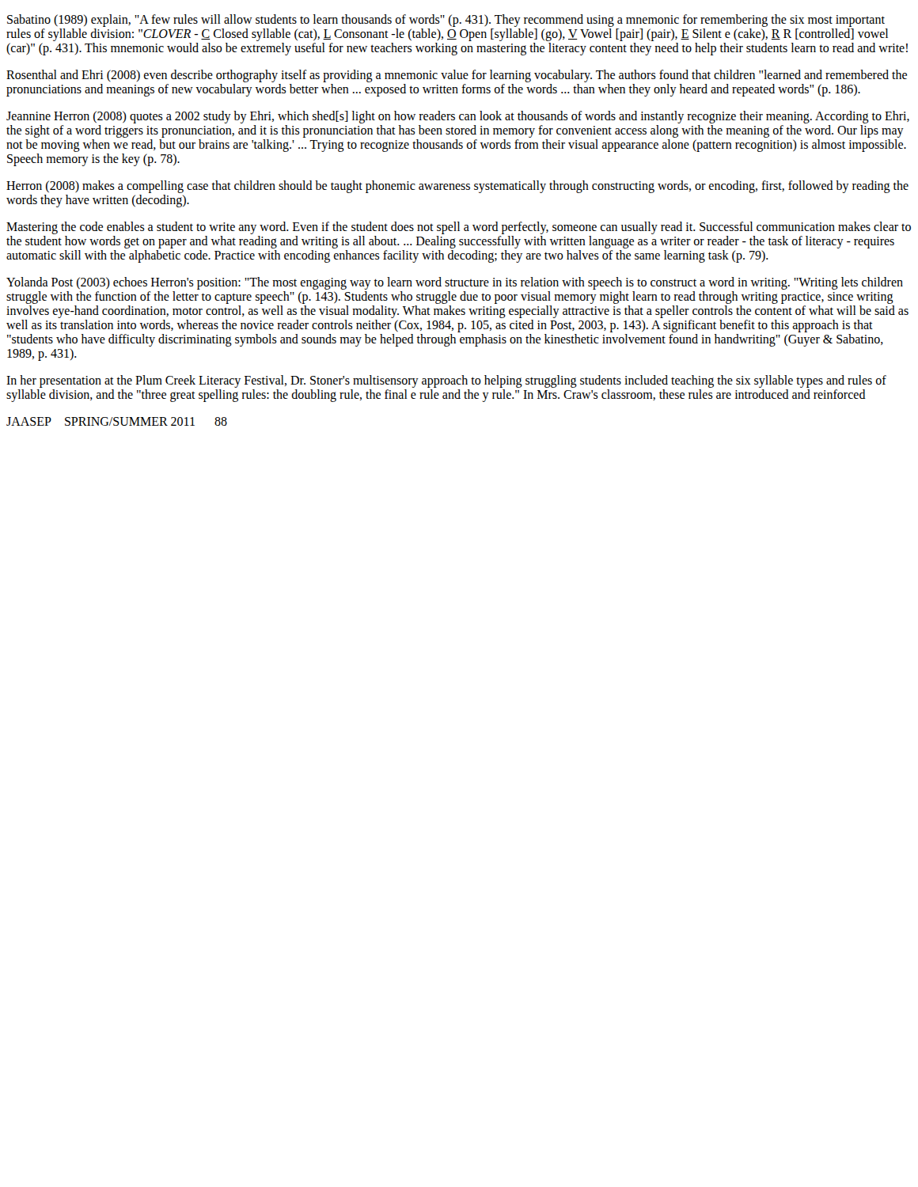Sabatino (1989) explain, "A few rules will allow students to learn thousands of words" (p. 431). They recommend using a mnemonic for remembering the six most important rules of syllable division: "CLOVER - C Closed syllable (cat), L Consonant -le (table), O Open [syllable] (go), V Vowel [pair] (pair), E Silent e (cake), R R [controlled] vowel (car)" (p. 431). This mnemonic would also be extremely useful for new teachers working on mastering the literacy content they need to help their students learn to read and write!
Rosenthal and Ehri (2008) even describe orthography itself as providing a mnemonic value for learning vocabulary. The authors found that children "learned and remembered the pronunciations and meanings of new vocabulary words better when ... exposed to written forms of the words ... than when they only heard and repeated words" (p. 186).
Jeannine Herron (2008) quotes a 2002 study by Ehri, which shed[s] light on how readers can look at thousands of words and instantly recognize their meaning. According to Ehri, the sight of a word triggers its pronunciation, and it is this pronunciation that has been stored in memory for convenient access along with the meaning of the word. Our lips may not be moving when we read, but our brains are 'talking.' ... Trying to recognize thousands of words from their visual appearance alone (pattern recognition) is almost impossible. Speech memory is the key (p. 78).
Herron (2008) makes a compelling case that children should be taught phonemic awareness systematically through constructing words, or encoding, first, followed by reading the words they have written (decoding).
Mastering the code enables a student to write any word. Even if the student does not spell a word perfectly, someone can usually read it. Successful communication makes clear to the student how words get on paper and what reading and writing is all about. ... Dealing successfully with written language as a writer or reader - the task of literacy - requires automatic skill with the alphabetic code. Practice with encoding enhances facility with decoding; they are two halves of the same learning task (p. 79).
Yolanda Post (2003) echoes Herron's position: "The most engaging way to learn word structure in its relation with speech is to construct a word in writing. "Writing lets children struggle with the function of the letter to capture speech" (p. 143). Students who struggle due to poor visual memory might learn to read through writing practice, since writing involves eye-hand coordination, motor control, as well as the visual modality. What makes writing especially attractive is that a speller controls the content of what will be said as well as its translation into words, whereas the novice reader controls neither (Cox, 1984, p. 105, as cited in Post, 2003, p. 143). A significant benefit to this approach is that "students who have difficulty discriminating symbols and sounds may be helped through emphasis on the kinesthetic involvement found in handwriting" (Guyer & Sabatino, 1989, p. 431).
In her presentation at the Plum Creek Literacy Festival, Dr. Stoner's multisensory approach to helping struggling students included teaching the six syllable types and rules of syllable division, and the "three great spelling rules: the doubling rule, the final e rule and the y rule." In Mrs. Craw's classroom, these rules are introduced and reinforced
JAASEP SPRING/SUMMER 2011 88